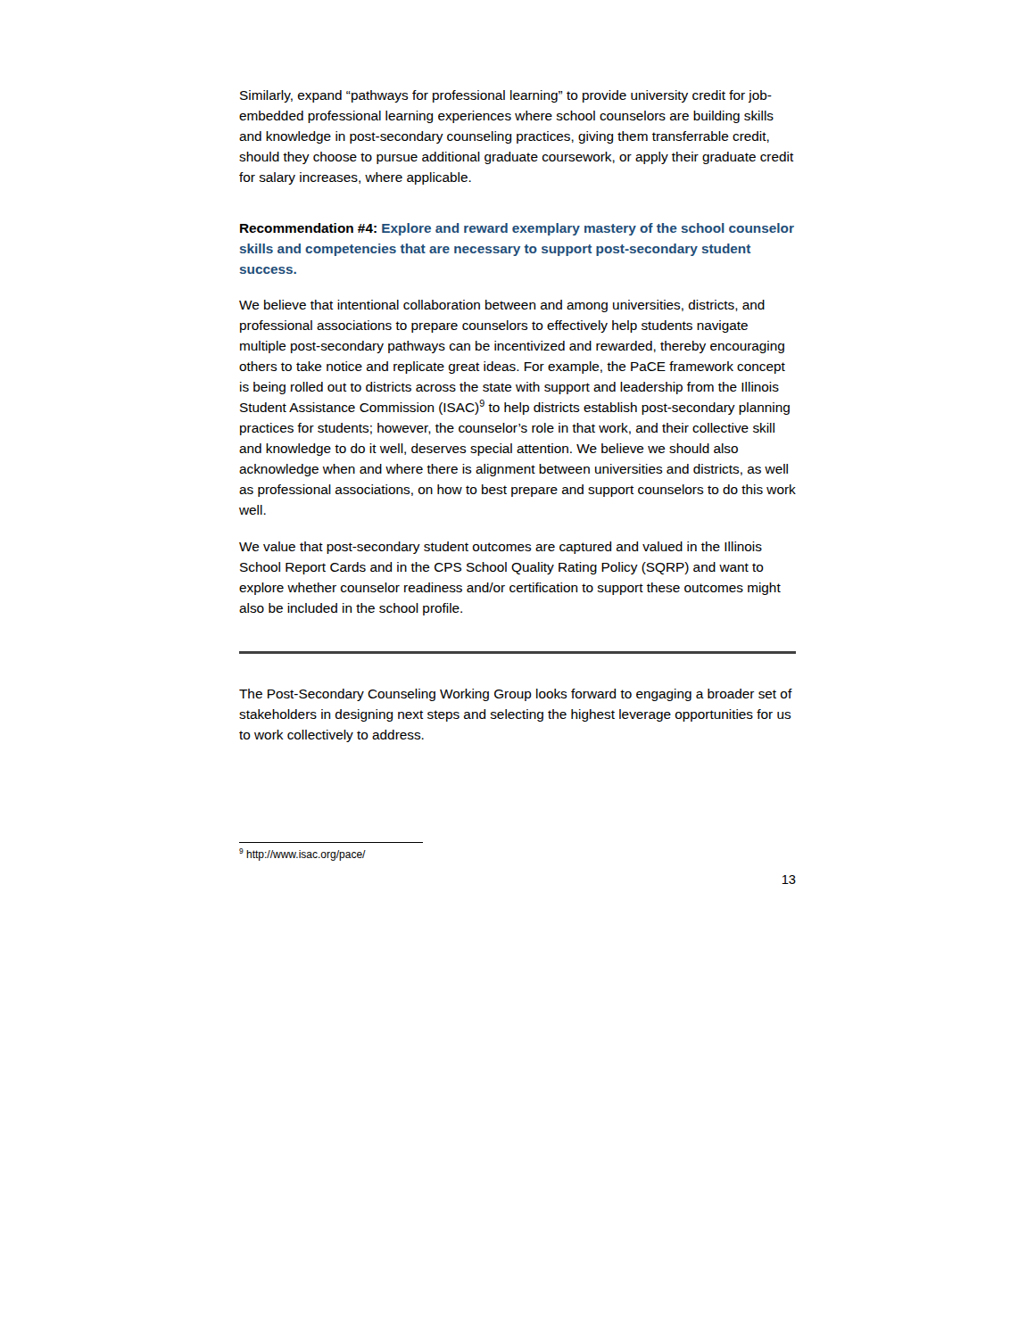Similarly, expand “pathways for professional learning” to provide university credit for job-embedded professional learning experiences where school counselors are building skills and knowledge in post-secondary counseling practices, giving them transferrable credit, should they choose to pursue additional graduate coursework, or apply their graduate credit for salary increases, where applicable.
Recommendation #4: Explore and reward exemplary mastery of the school counselor skills and competencies that are necessary to support post-secondary student success.
We believe that intentional collaboration between and among universities, districts, and professional associations to prepare counselors to effectively help students navigate multiple post-secondary pathways can be incentivized and rewarded, thereby encouraging others to take notice and replicate great ideas. For example, the PaCE framework concept is being rolled out to districts across the state with support and leadership from the Illinois Student Assistance Commission (ISAC)9 to help districts establish post-secondary planning practices for students; however, the counselor’s role in that work, and their collective skill and knowledge to do it well, deserves special attention. We believe we should also acknowledge when and where there is alignment between universities and districts, as well as professional associations, on how to best prepare and support counselors to do this work well.
We value that post-secondary student outcomes are captured and valued in the Illinois School Report Cards and in the CPS School Quality Rating Policy (SQRP) and want to explore whether counselor readiness and/or certification to support these outcomes might also be included in the school profile.
The Post-Secondary Counseling Working Group looks forward to engaging a broader set of stakeholders in designing next steps and selecting the highest leverage opportunities for us to work collectively to address.
9 http://www.isac.org/pace/
13